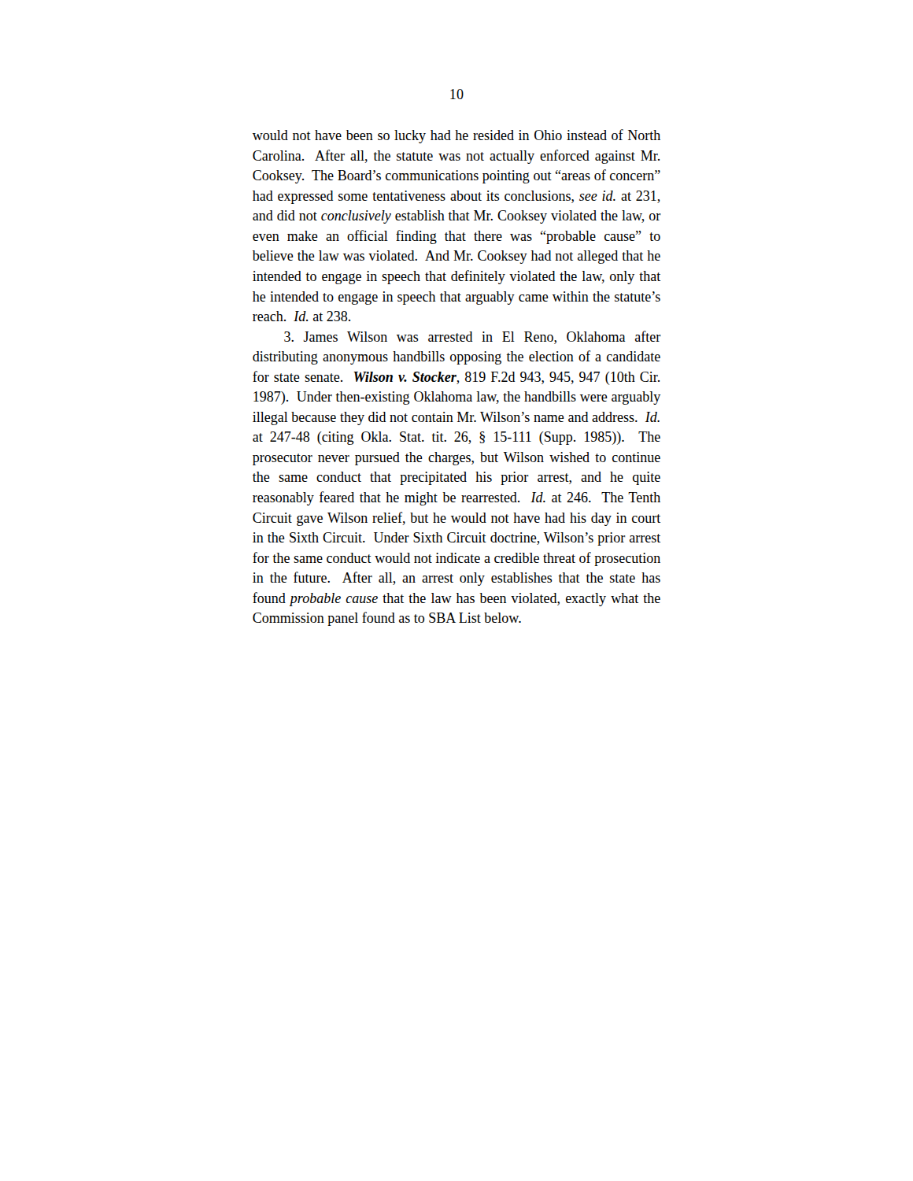10
would not have been so lucky had he resided in Ohio instead of North Carolina. After all, the statute was not actually enforced against Mr. Cooksey. The Board’s communications pointing out “areas of concern” had expressed some tentativeness about its conclusions, see id. at 231, and did not conclusively establish that Mr. Cooksey violated the law, or even make an official finding that there was “probable cause” to believe the law was violated. And Mr. Cooksey had not alleged that he intended to engage in speech that definitely violated the law, only that he intended to engage in speech that arguably came within the statute’s reach. Id. at 238.
3. James Wilson was arrested in El Reno, Oklahoma after distributing anonymous handbills opposing the election of a candidate for state senate. Wilson v. Stocker, 819 F.2d 943, 945, 947 (10th Cir. 1987). Under then-existing Oklahoma law, the handbills were arguably illegal because they did not contain Mr. Wilson’s name and address. Id. at 247-48 (citing Okla. Stat. tit. 26, § 15-111 (Supp. 1985)). The prosecutor never pursued the charges, but Wilson wished to continue the same conduct that precipitated his prior arrest, and he quite reasonably feared that he might be rearrested. Id. at 246. The Tenth Circuit gave Wilson relief, but he would not have had his day in court in the Sixth Circuit. Under Sixth Circuit doctrine, Wilson’s prior arrest for the same conduct would not indicate a credible threat of prosecution in the future. After all, an arrest only establishes that the state has found probable cause that the law has been violated, exactly what the Commission panel found as to SBA List below.